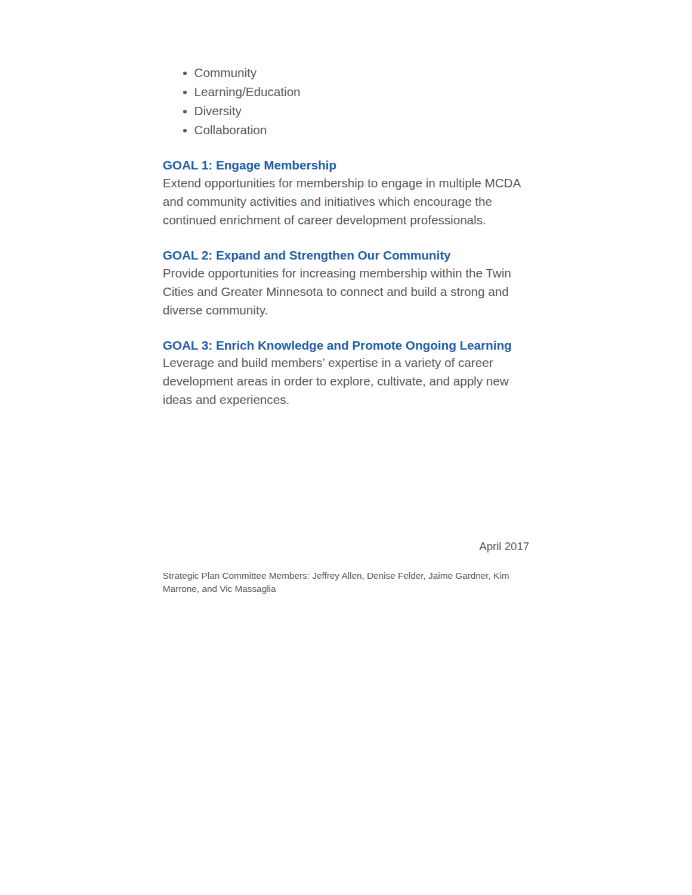Community
Learning/Education
Diversity
Collaboration
GOAL 1: Engage Membership
Extend opportunities for membership to engage in multiple MCDA and community activities and initiatives which encourage the continued enrichment of career development professionals.
GOAL 2: Expand and Strengthen Our Community
Provide opportunities for increasing membership within the Twin Cities and Greater Minnesota to connect and build a strong and diverse community.
GOAL 3: Enrich Knowledge and Promote Ongoing Learning
Leverage and build members’ expertise in a variety of career development areas in order to explore, cultivate, and apply new ideas and experiences.
April 2017
Strategic Plan Committee Members: Jeffrey Allen, Denise Felder, Jaime Gardner, Kim Marrone, and Vic Massaglia